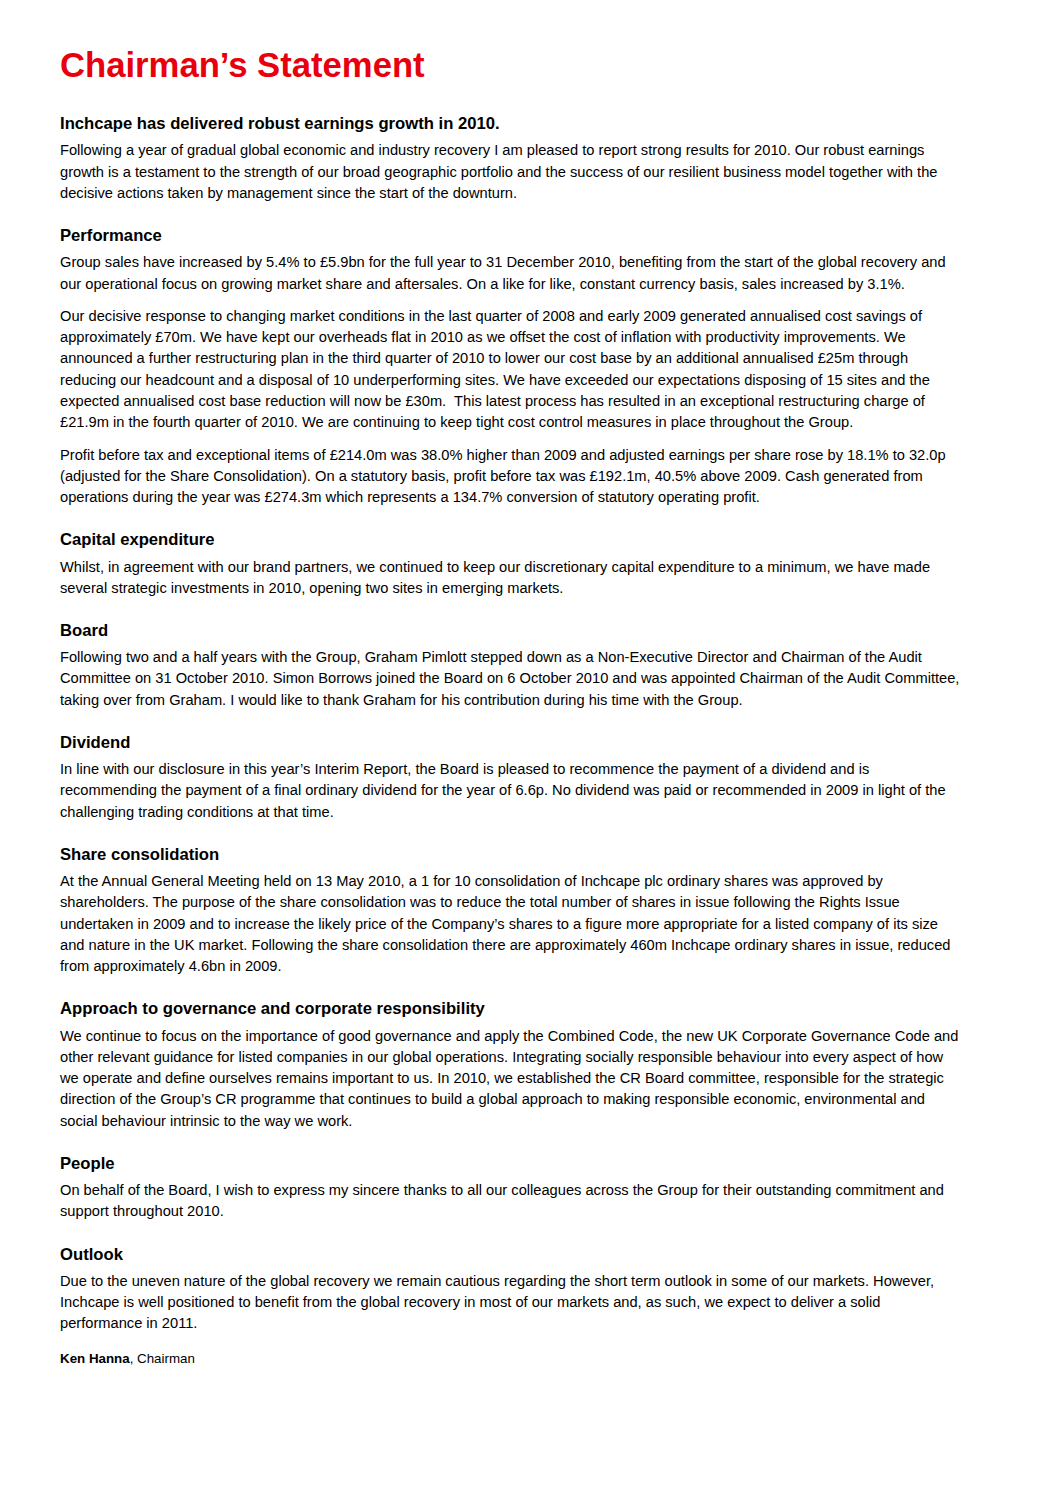Chairman’s Statement
Inchcape has delivered robust earnings growth in 2010.
Following a year of gradual global economic and industry recovery I am pleased to report strong results for 2010. Our robust earnings growth is a testament to the strength of our broad geographic portfolio and the success of our resilient business model together with the decisive actions taken by management since the start of the downturn.
Performance
Group sales have increased by 5.4% to £5.9bn for the full year to 31 December 2010, benefiting from the start of the global recovery and our operational focus on growing market share and aftersales. On a like for like, constant currency basis, sales increased by 3.1%.
Our decisive response to changing market conditions in the last quarter of 2008 and early 2009 generated annualised cost savings of approximately £70m. We have kept our overheads flat in 2010 as we offset the cost of inflation with productivity improvements. We announced a further restructuring plan in the third quarter of 2010 to lower our cost base by an additional annualised £25m through reducing our headcount and a disposal of 10 underperforming sites. We have exceeded our expectations disposing of 15 sites and the expected annualised cost base reduction will now be £30m. This latest process has resulted in an exceptional restructuring charge of £21.9m in the fourth quarter of 2010. We are continuing to keep tight cost control measures in place throughout the Group.
Profit before tax and exceptional items of £214.0m was 38.0% higher than 2009 and adjusted earnings per share rose by 18.1% to 32.0p (adjusted for the Share Consolidation). On a statutory basis, profit before tax was £192.1m, 40.5% above 2009. Cash generated from operations during the year was £274.3m which represents a 134.7% conversion of statutory operating profit.
Capital expenditure
Whilst, in agreement with our brand partners, we continued to keep our discretionary capital expenditure to a minimum, we have made several strategic investments in 2010, opening two sites in emerging markets.
Board
Following two and a half years with the Group, Graham Pimlott stepped down as a Non-Executive Director and Chairman of the Audit Committee on 31 October 2010. Simon Borrows joined the Board on 6 October 2010 and was appointed Chairman of the Audit Committee, taking over from Graham. I would like to thank Graham for his contribution during his time with the Group.
Dividend
In line with our disclosure in this year’s Interim Report, the Board is pleased to recommence the payment of a dividend and is recommending the payment of a final ordinary dividend for the year of 6.6p. No dividend was paid or recommended in 2009 in light of the challenging trading conditions at that time.
Share consolidation
At the Annual General Meeting held on 13 May 2010, a 1 for 10 consolidation of Inchcape plc ordinary shares was approved by shareholders. The purpose of the share consolidation was to reduce the total number of shares in issue following the Rights Issue undertaken in 2009 and to increase the likely price of the Company’s shares to a figure more appropriate for a listed company of its size and nature in the UK market. Following the share consolidation there are approximately 460m Inchcape ordinary shares in issue, reduced from approximately 4.6bn in 2009.
Approach to governance and corporate responsibility
We continue to focus on the importance of good governance and apply the Combined Code, the new UK Corporate Governance Code and other relevant guidance for listed companies in our global operations. Integrating socially responsible behaviour into every aspect of how we operate and define ourselves remains important to us. In 2010, we established the CR Board committee, responsible for the strategic direction of the Group’s CR programme that continues to build a global approach to making responsible economic, environmental and social behaviour intrinsic to the way we work.
People
On behalf of the Board, I wish to express my sincere thanks to all our colleagues across the Group for their outstanding commitment and support throughout 2010.
Outlook
Due to the uneven nature of the global recovery we remain cautious regarding the short term outlook in some of our markets. However, Inchcape is well positioned to benefit from the global recovery in most of our markets and, as such, we expect to deliver a solid performance in 2011.
Ken Hanna, Chairman